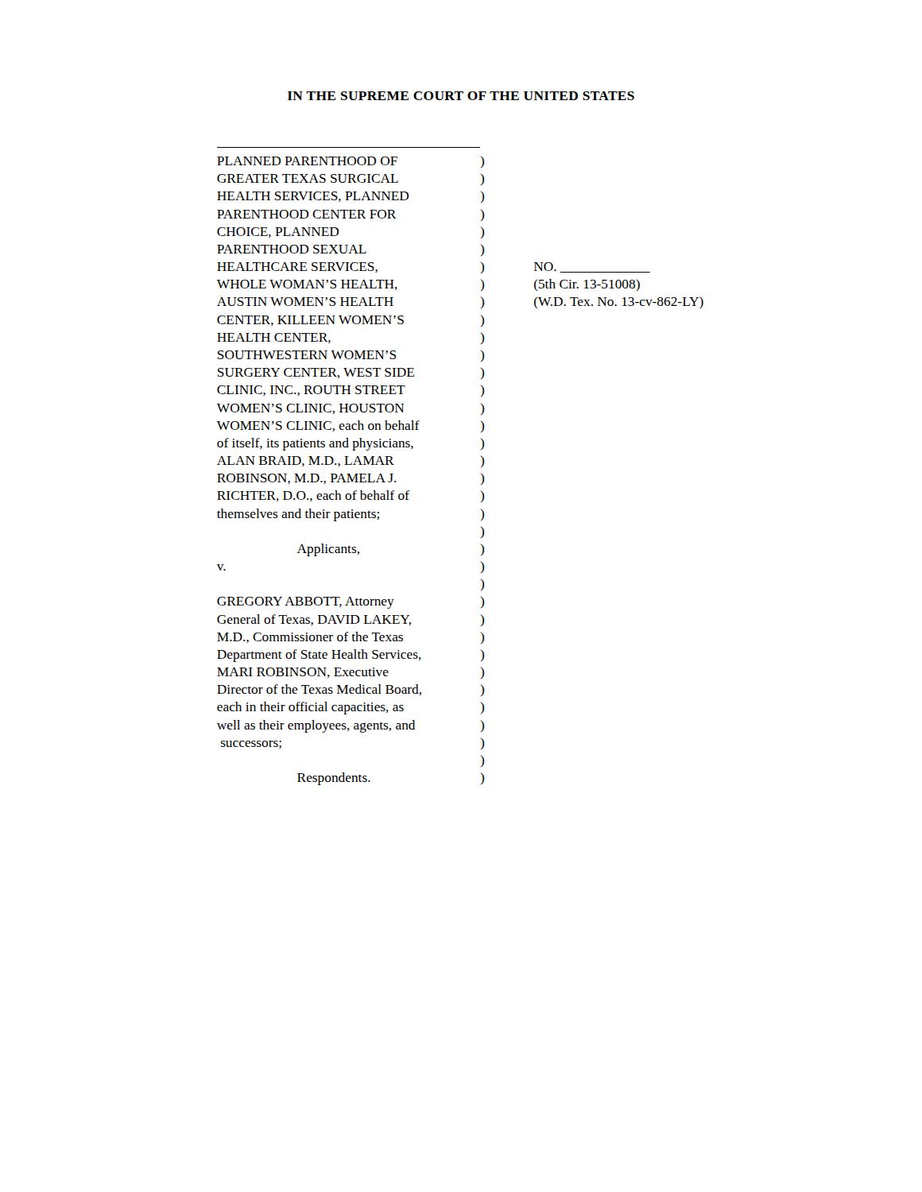IN THE SUPREME COURT OF THE UNITED STATES
| PLANNED PARENTHOOD OF GREATER TEXAS SURGICAL HEALTH SERVICES, PLANNED PARENTHOOD CENTER FOR CHOICE, PLANNED PARENTHOOD SEXUAL HEALTHCARE SERVICES, WHOLE WOMAN’S HEALTH, AUSTIN WOMEN’S HEALTH CENTER, KILLEEN WOMEN’S HEALTH CENTER, SOUTHWESTERN WOMEN’S SURGERY CENTER, WEST SIDE CLINIC, INC., ROUTH STREET WOMEN’S CLINIC, HOUSTON WOMEN’S CLINIC, each on behalf of itself, its patients and physicians, ALAN BRAID, M.D., LAMAR ROBINSON, M.D., PAMELA J. RICHTER, D.O., each of behalf of themselves and their patients; Applicants, v. GREGORY ABBOTT, Attorney General of Texas, DAVID LAKEY, M.D., Commissioner of the Texas Department of State Health Services, MARI ROBINSON, Executive Director of the Texas Medical Board, each in their official capacities, as well as their employees, agents, and successors; Respondents. | ) ) ) ) ) ) ) ) ) ) ) ) ) ) ) ) ) ) ) ) ) ) ) ) ) ) ) ) ) ) ) ) ) ) ) ) | NO. _____________ (5th Cir. 13-51008) (W.D. Tex. No. 13-cv-862-LY) |